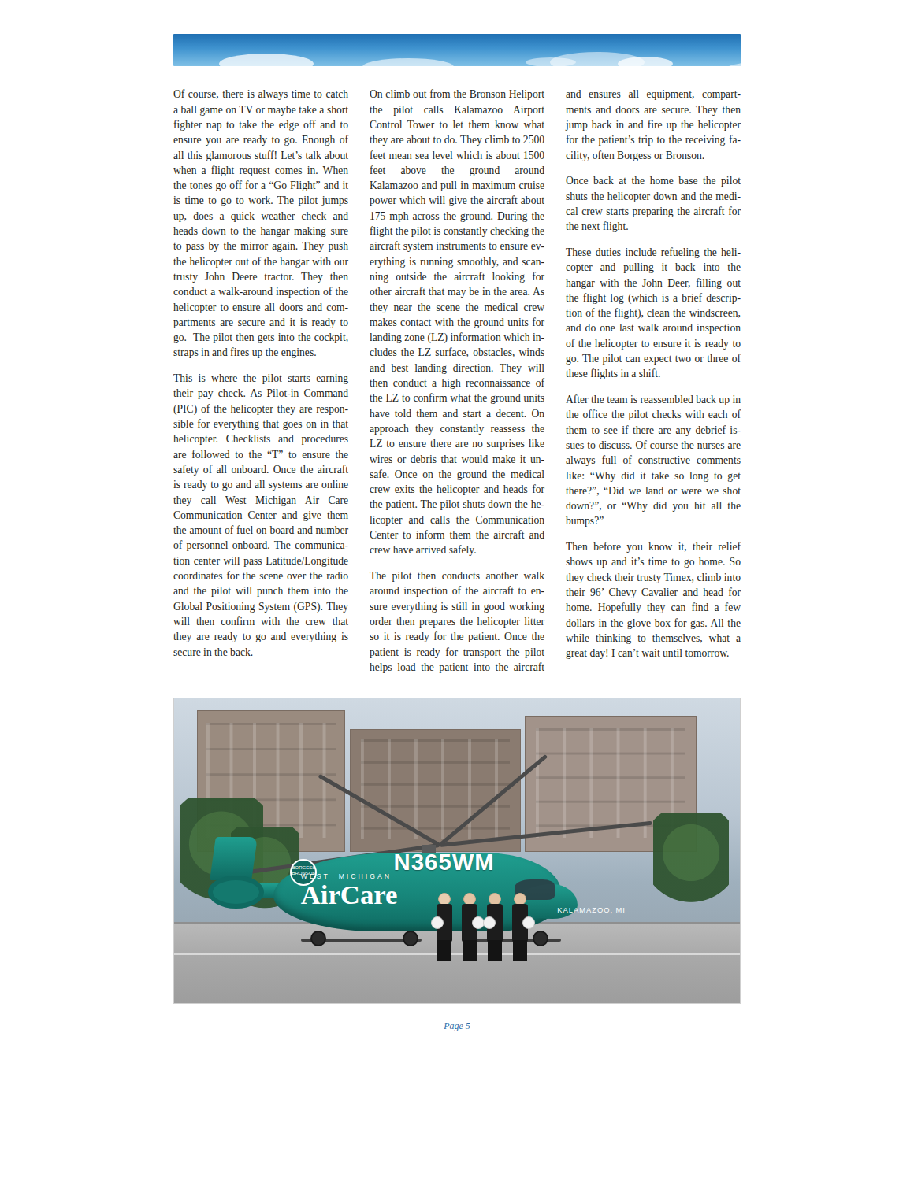Of course, there is always time to catch a ball game on TV or maybe take a short fighter nap to take the edge off and to ensure you are ready to go. Enough of all this glamorous stuff! Let’s talk about when a flight request comes in. When the tones go off for a “Go Flight” and it is time to go to work. The pilot jumps up, does a quick weather check and heads down to the hangar making sure to pass by the mirror again. They push the helicopter out of the hangar with our trusty John Deere tractor. They then conduct a walk-around inspection of the helicopter to ensure all doors and compartments are secure and it is ready to go. The pilot then gets into the cockpit, straps in and fires up the engines.
This is where the pilot starts earning their pay check. As Pilot-in Command (PIC) of the helicopter they are responsible for everything that goes on in that helicopter. Checklists and procedures are followed to the “T” to ensure the safety of all onboard. Once the aircraft is ready to go and all systems are online they call West Michigan Air Care Communication Center and give them the amount of fuel on board and number of personnel onboard. The communication center will pass Latitude/Longitude coordinates for the scene over the radio and the pilot will punch them into the Global Positioning System (GPS). They will then confirm with the crew that they are ready to go and everything is secure in the back.
On climb out from the Bronson Heliport the pilot calls Kalamazoo Airport Control Tower to let them know what they are about to do. They climb to 2500 feet mean sea level which is about 1500 feet above the ground around Kalamazoo and pull in maximum cruise power which will give the aircraft about 175 mph across the ground. During the flight the pilot is constantly checking the aircraft system instruments to ensure everything is running smoothly, and scanning outside the aircraft looking for other aircraft that may be in the area. As they near the scene the medical crew makes contact with the ground units for landing zone (LZ) information which includes the LZ surface, obstacles, winds and best landing direction. They will then conduct a high reconnaissance of the LZ to confirm what the ground units have told them and start a decent. On approach they constantly reassess the LZ to ensure there are no surprises like wires or debris that would make it unsafe. Once on the ground the medical crew exits the helicopter and heads for the patient. The pilot shuts down the helicopter and calls the Communication Center to inform them the aircraft and crew have arrived safely.
The pilot then conducts another walk around inspection of the aircraft to ensure everything is still in good working order then prepares the helicopter litter so it is ready for the patient. Once the patient is ready for transport the pilot helps load the patient into the aircraft and ensures all equipment, compartments and doors are secure. They then jump back in and fire up the helicopter for the patient’s trip to the receiving facility, often Borgess or Bronson.
Once back at the home base the pilot shuts the helicopter down and the medical crew starts preparing the aircraft for the next flight.
These duties include refueling the helicopter and pulling it back into the hangar with the John Deer, filling out the flight log (which is a brief description of the flight), clean the windscreen, and do one last walk around inspection of the helicopter to ensure it is ready to go. The pilot can expect two or three of these flights in a shift.
After the team is reassembled back up in the office the pilot checks with each of them to see if there are any debrief issues to discuss. Of course the nurses are always full of constructive comments like: “Why did it take so long to get there?”, “Did we land or were we shot down?”, or “Why did you hit all the bumps?”
Then before you know it, their relief shows up and it’s time to go home. So they check their trusty Timex, climb into their 96’ Chevy Cavalier and head for home. Hopefully they can find a few dollars in the glove box for gas. All the while thinking to themselves, what a great day! I can’t wait until tomorrow.
BORGESS
BRONSON
N365WM
WEST MICHIGAN AirCare
KALAMAZOO, MI
Page 5